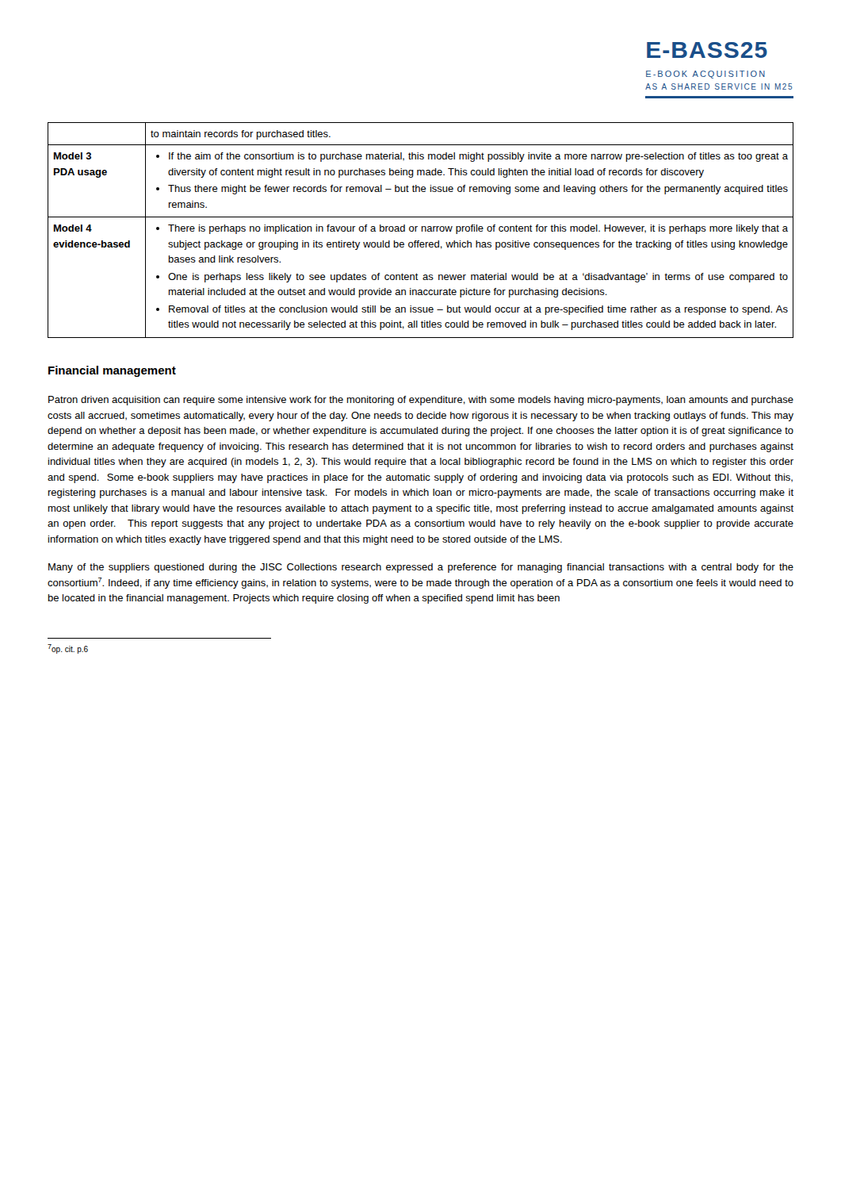E-BASS25
E-BOOK ACQUISITION
AS A SHARED SERVICE IN M25
| | to maintain records for purchased titles. |
| Model 3 PDA usage | If the aim of the consortium is to purchase material, this model might possibly invite a more narrow pre-selection of titles as too great a diversity of content might result in no purchases being made. This could lighten the initial load of records for discovery Thus there might be fewer records for removal – but the issue of removing some and leaving others for the permanently acquired titles remains. |
| Model 4 evidence-based | There is perhaps no implication in favour of a broad or narrow profile of content for this model. However, it is perhaps more likely that a subject package or grouping in its entirety would be offered, which has positive consequences for the tracking of titles using knowledge bases and link resolvers. One is perhaps less likely to see updates of content as newer material would be at a ‘disadvantage’ in terms of use compared to material included at the outset and would provide an inaccurate picture for purchasing decisions. Removal of titles at the conclusion would still be an issue – but would occur at a pre-specified time rather as a response to spend. As titles would not necessarily be selected at this point, all titles could be removed in bulk – purchased titles could be added back in later. |
Financial management
Patron driven acquisition can require some intensive work for the monitoring of expenditure, with some models having micro-payments, loan amounts and purchase costs all accrued, sometimes automatically, every hour of the day. One needs to decide how rigorous it is necessary to be when tracking outlays of funds. This may depend on whether a deposit has been made, or whether expenditure is accumulated during the project. If one chooses the latter option it is of great significance to determine an adequate frequency of invoicing. This research has determined that it is not uncommon for libraries to wish to record orders and purchases against individual titles when they are acquired (in models 1, 2, 3). This would require that a local bibliographic record be found in the LMS on which to register this order and spend. Some e-book suppliers may have practices in place for the automatic supply of ordering and invoicing data via protocols such as EDI. Without this, registering purchases is a manual and labour intensive task. For models in which loan or micro-payments are made, the scale of transactions occurring make it most unlikely that library would have the resources available to attach payment to a specific title, most preferring instead to accrue amalgamated amounts against an open order. This report suggests that any project to undertake PDA as a consortium would have to rely heavily on the e-book supplier to provide accurate information on which titles exactly have triggered spend and that this might need to be stored outside of the LMS.
Many of the suppliers questioned during the JISC Collections research expressed a preference for managing financial transactions with a central body for the consortium7. Indeed, if any time efficiency gains, in relation to systems, were to be made through the operation of a PDA as a consortium one feels it would need to be located in the financial management. Projects which require closing off when a specified spend limit has been
7op. cit. p.6